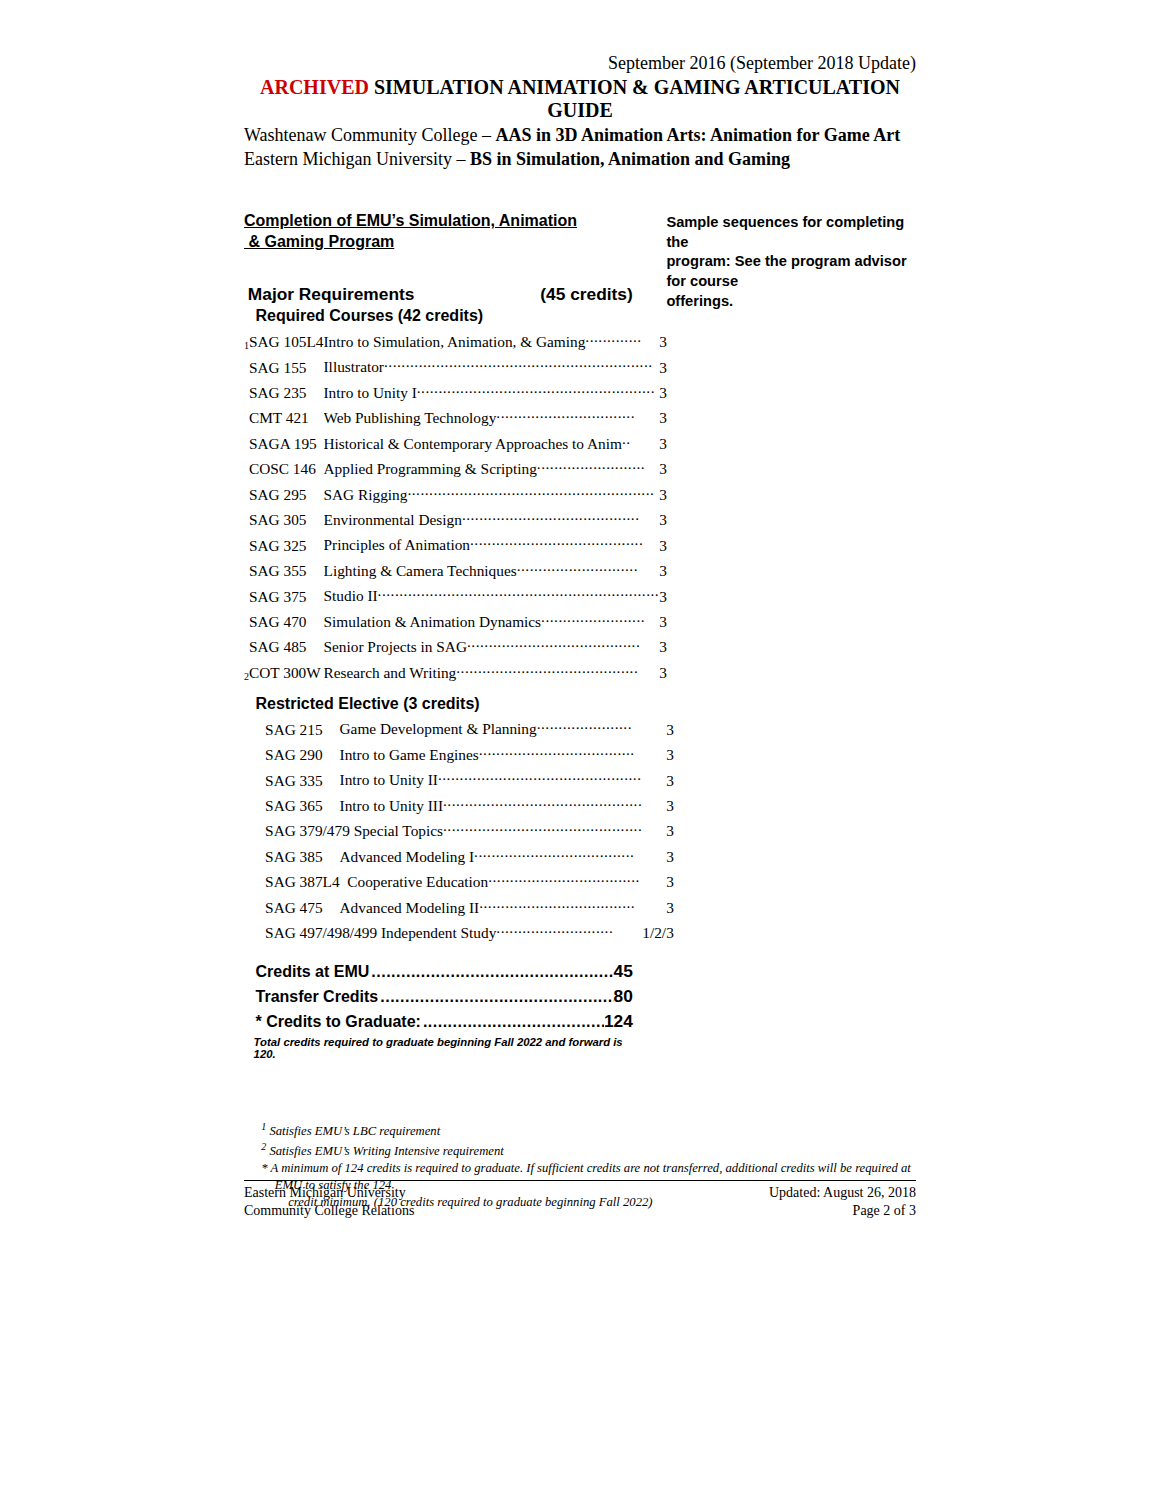September 2016 (September 2018 Update)
ARCHIVED SIMULATION ANIMATION & GAMING ARTICULATION GUIDE
Washtenaw Community College – AAS in 3D Animation Arts: Animation for Game Art
Eastern Michigan University – BS in Simulation, Animation and Gaming
Completion of EMU’s Simulation, Animation
& Gaming Program
Major Requirements(45 credits)
Required Courses (42 credits)
| 1 | SAG 105L4 | Intro to Simulation, Animation, & Gaming ............. | 3 |
| | SAG 155 | Illustrator .............................................................. | 3 |
| | SAG 235 | Intro to Unity I ....................................................... | 3 |
| | CMT 421 | Web Publishing Technology ................................ | 3 |
| | SAGA 195 | Historical & Contemporary Approaches to Anim .. | 3 |
| | COSC 146 | Applied Programming & Scripting ......................... | 3 |
| | SAG 295 | SAG Rigging ......................................................... | 3 |
| | SAG 305 | Environmental Design ......................................... | 3 |
| | SAG 325 | Principles of Animation ........................................ | 3 |
| | SAG 355 | Lighting & Camera Techniques ............................ | 3 |
| | SAG 375 | Studio II ................................................................. | 3 |
| | SAG 470 | Simulation & Animation Dynamics ........................ | 3 |
| | SAG 485 | Senior Projects in SAG ........................................ | 3 |
| 2 | COT 300W | Research and Writing .......................................... | 3 |
Restricted Elective (3 credits)
| | SAG 215 | Game Development & Planning ...................... | 3 |
| | SAG 290 | Intro to Game Engines .................................... | 3 |
| | SAG 335 | Intro to Unity II ............................................... | 3 |
| | SAG 365 | Intro to Unity III .............................................. | 3 |
| | SAG 379/479 Special Topics .............................................. | 3 |
| | SAG 385 | Advanced Modeling I ..................................... | 3 |
| | SAG 387L4 Cooperative Education ................................... | 3 |
| | SAG 475 | Advanced Modeling II .................................... | 3 |
| | SAG 497/498/499 Independent Study ........................... | 1/2/3 |
Credits at EMU ............................................................. 45
Transfer Credits ............................................................ 80
* Credits to Graduate: .................................................. 124
Total credits required to graduate beginning Fall 2022 and forward is 120.
Sample sequences for completing the
program: See the program advisor for course
offerings.
1 Satisfies EMU’s LBC requirement
2 Satisfies EMU’s Writing Intensive requirement
* A minimum of 124 credits is required to graduate. If sufficient credits are not transferred, additional credits will be required at EMU to satisfy the 124
credit minimum. (120 credits required to graduate beginning Fall 2022)
Eastern Michigan University
Community College Relations
Updated: August 26, 2018
Page 2 of 3